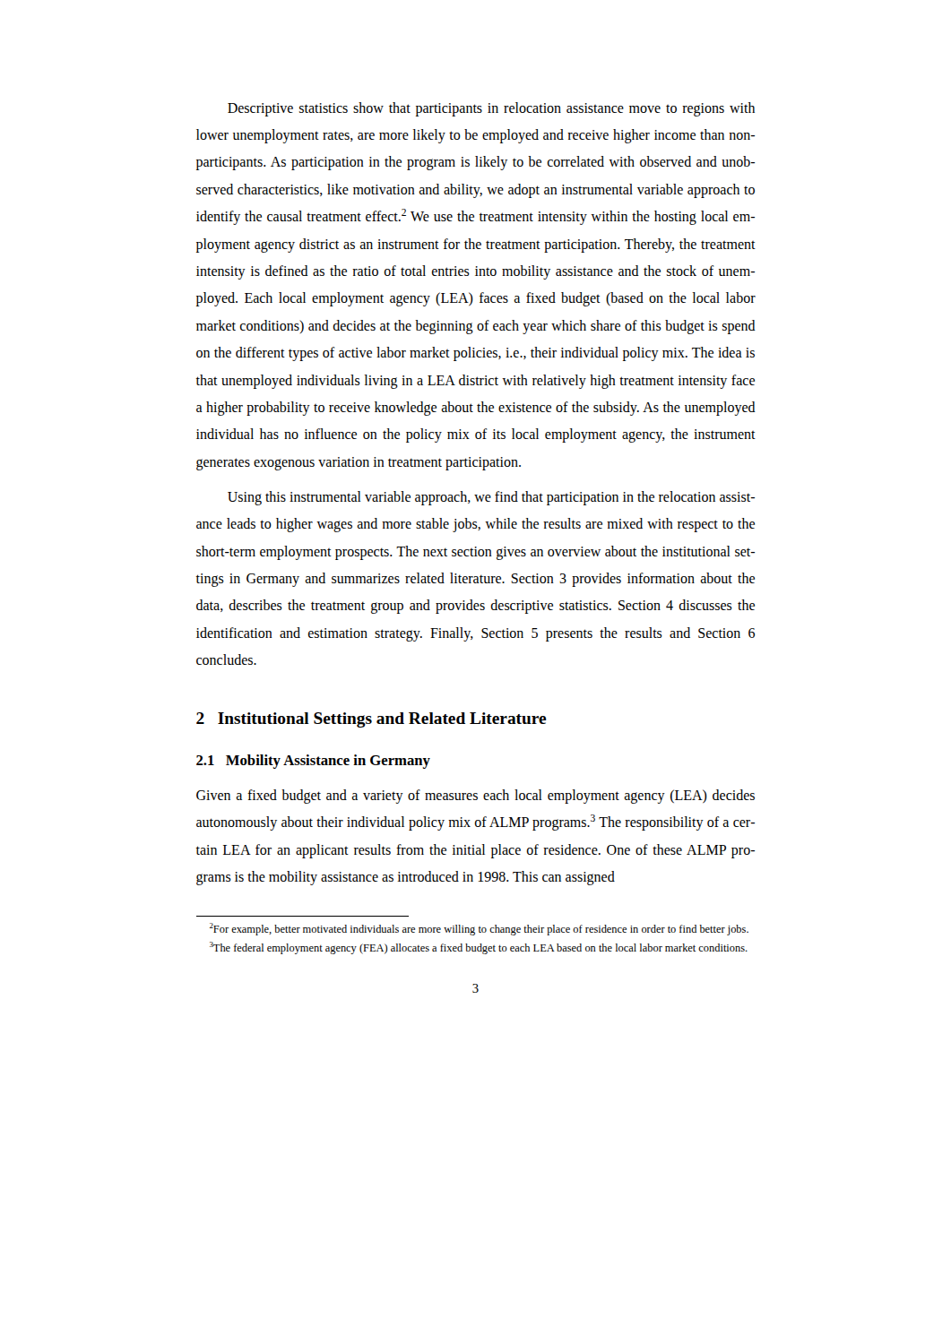Descriptive statistics show that participants in relocation assistance move to regions with lower unemployment rates, are more likely to be employed and receive higher income than non-participants. As participation in the program is likely to be correlated with observed and unobserved characteristics, like motivation and ability, we adopt an instrumental variable approach to identify the causal treatment effect.2 We use the treatment intensity within the hosting local employment agency district as an instrument for the treatment participation. Thereby, the treatment intensity is defined as the ratio of total entries into mobility assistance and the stock of unemployed. Each local employment agency (LEA) faces a fixed budget (based on the local labor market conditions) and decides at the beginning of each year which share of this budget is spend on the different types of active labor market policies, i.e., their individual policy mix. The idea is that unemployed individuals living in a LEA district with relatively high treatment intensity face a higher probability to receive knowledge about the existence of the subsidy. As the unemployed individual has no influence on the policy mix of its local employment agency, the instrument generates exogenous variation in treatment participation.
Using this instrumental variable approach, we find that participation in the relocation assistance leads to higher wages and more stable jobs, while the results are mixed with respect to the short-term employment prospects. The next section gives an overview about the institutional settings in Germany and summarizes related literature. Section 3 provides information about the data, describes the treatment group and provides descriptive statistics. Section 4 discusses the identification and estimation strategy. Finally, Section 5 presents the results and Section 6 concludes.
2 Institutional Settings and Related Literature
2.1 Mobility Assistance in Germany
Given a fixed budget and a variety of measures each local employment agency (LEA) decides autonomously about their individual policy mix of ALMP programs.3 The responsibility of a certain LEA for an applicant results from the initial place of residence. One of these ALMP programs is the mobility assistance as introduced in 1998. This can assigned
2For example, better motivated individuals are more willing to change their place of residence in order to find better jobs.
3The federal employment agency (FEA) allocates a fixed budget to each LEA based on the local labor market conditions.
3